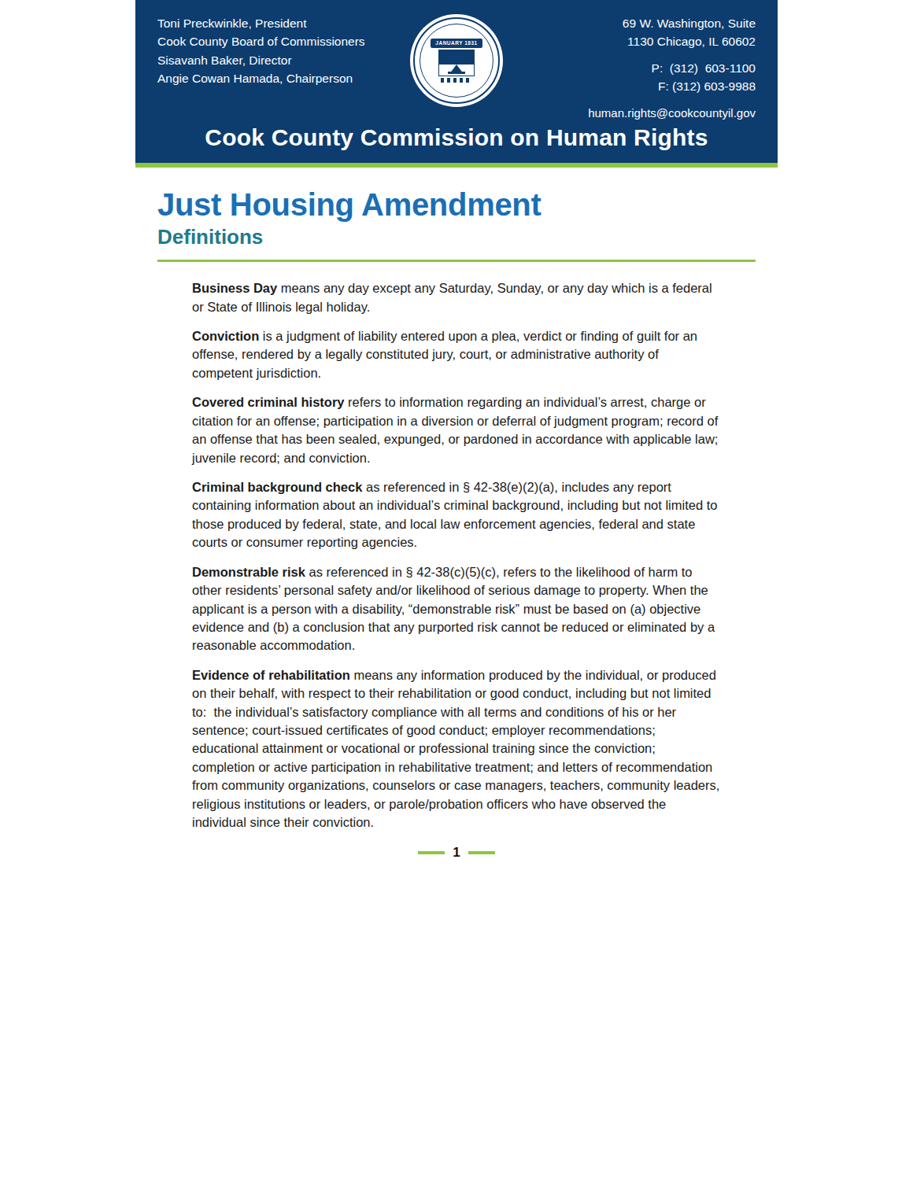Toni Preckwinkle, President
Cook County Board of Commissioners
Sisavanh Baker, Director
Angie Cowan Hamada, Chairperson
JANUARY 1831
69 W. Washington, Suite
1130 Chicago, IL 60602
P: (312) 603-1100
F: (312) 603-9988
human.rights@cookcountyil.gov
Cook County Commission on Human Rights
Just Housing Amendment
Definitions
Business Day means any day except any Saturday, Sunday, or any day which is a federal or State of Illinois legal holiday.
Conviction is a judgment of liability entered upon a plea, verdict or finding of guilt for an offense, rendered by a legally constituted jury, court, or administrative authority of competent jurisdiction.
Covered criminal history refers to information regarding an individual’s arrest, charge or citation for an offense; participation in a diversion or deferral of judgment program; record of an offense that has been sealed, expunged, or pardoned in accordance with applicable law; juvenile record; and conviction.
Criminal background check as referenced in § 42-38(e)(2)(a), includes any report containing information about an individual’s criminal background, including but not limited to those produced by federal, state, and local law enforcement agencies, federal and state courts or consumer reporting agencies.
Demonstrable risk as referenced in § 42-38(c)(5)(c), refers to the likelihood of harm to other residents’ personal safety and/or likelihood of serious damage to property. When the applicant is a person with a disability, “demonstrable risk” must be based on (a) objective evidence and (b) a conclusion that any purported risk cannot be reduced or eliminated by a reasonable accommodation.
Evidence of rehabilitation means any information produced by the individual, or produced on their behalf, with respect to their rehabilitation or good conduct, including but not limited to: the individual’s satisfactory compliance with all terms and conditions of his or her sentence; court-issued certificates of good conduct; employer recommendations; educational attainment or vocational or professional training since the conviction; completion or active participation in rehabilitative treatment; and letters of recommendation from community organizations, counselors or case managers, teachers, community leaders, religious institutions or leaders, or parole/probation officers who have observed the individual since their conviction.
1